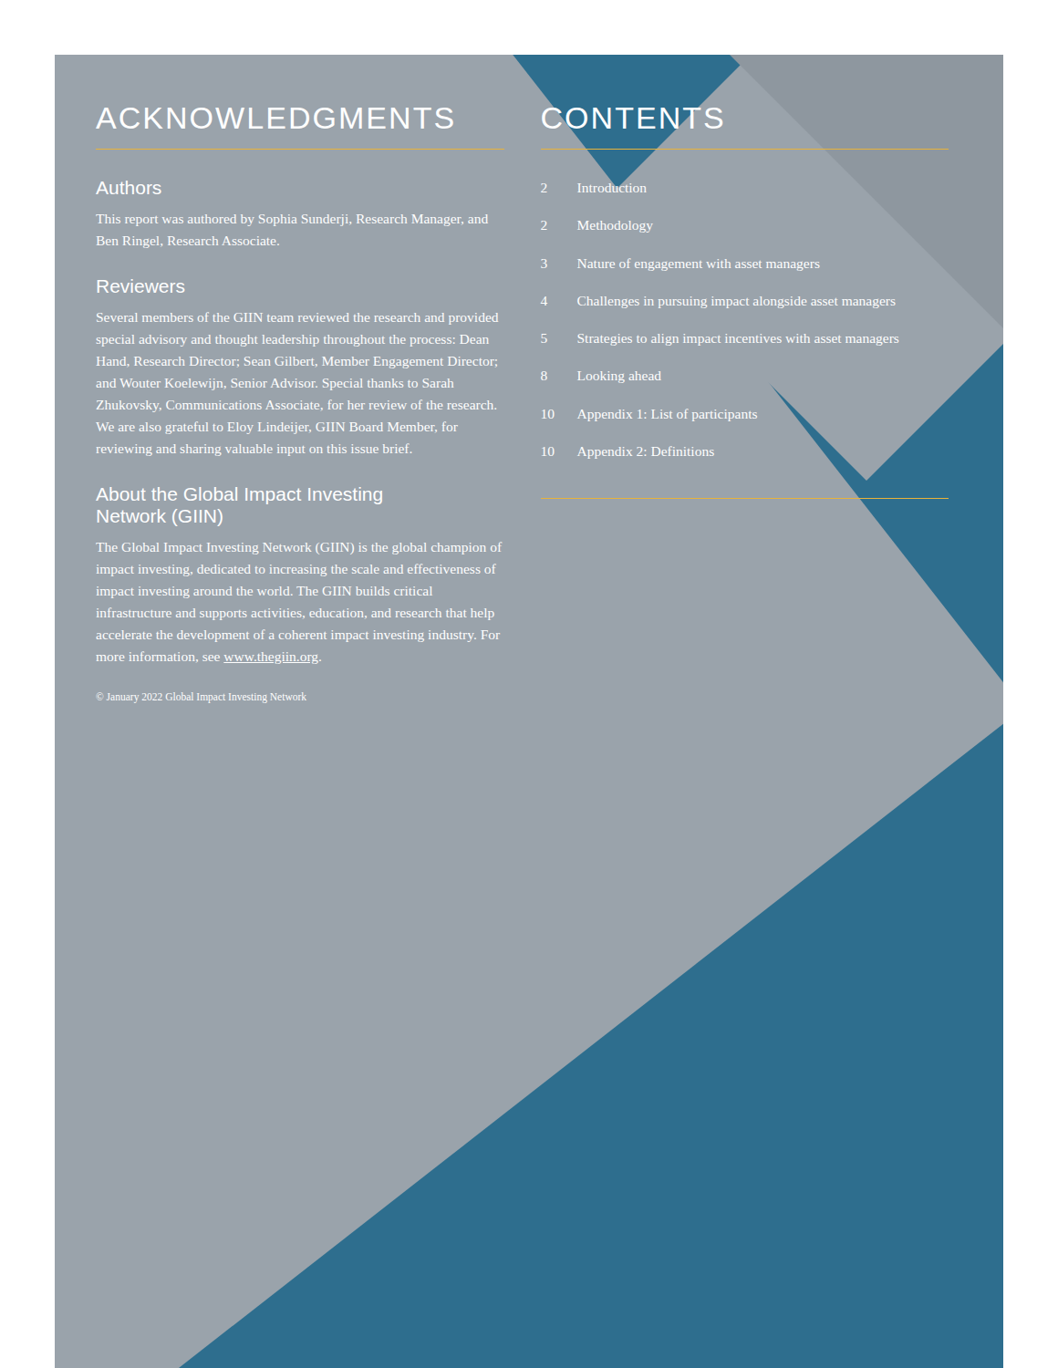ACKNOWLEDGMENTS
Authors
This report was authored by Sophia Sunderji, Research Manager, and Ben Ringel, Research Associate.
Reviewers
Several members of the GIIN team reviewed the research and provided special advisory and thought leadership throughout the process: Dean Hand, Research Director; Sean Gilbert, Member Engagement Director; and Wouter Koelewijn, Senior Advisor. Special thanks to Sarah Zhukovsky, Communications Associate, for her review of the research. We are also grateful to Eloy Lindeijer, GIIN Board Member, for reviewing and sharing valuable input on this issue brief.
About the Global Impact Investing
Network (GIIN)
The Global Impact Investing Network (GIIN) is the global champion of impact investing, dedicated to increasing the scale and effectiveness of impact investing around the world. The GIIN builds critical infrastructure and supports activities, education, and research that help accelerate the development of a coherent impact investing industry. For more information, see www.thegiin.org.
© January 2022 Global Impact Investing Network
CONTENTS
2 Introduction
2 Methodology
3 Nature of engagement with asset managers
4 Challenges in pursuing impact alongside asset managers
5 Strategies to align impact incentives with asset managers
8 Looking ahead
10 Appendix 1: List of participants
10 Appendix 2: Definitions